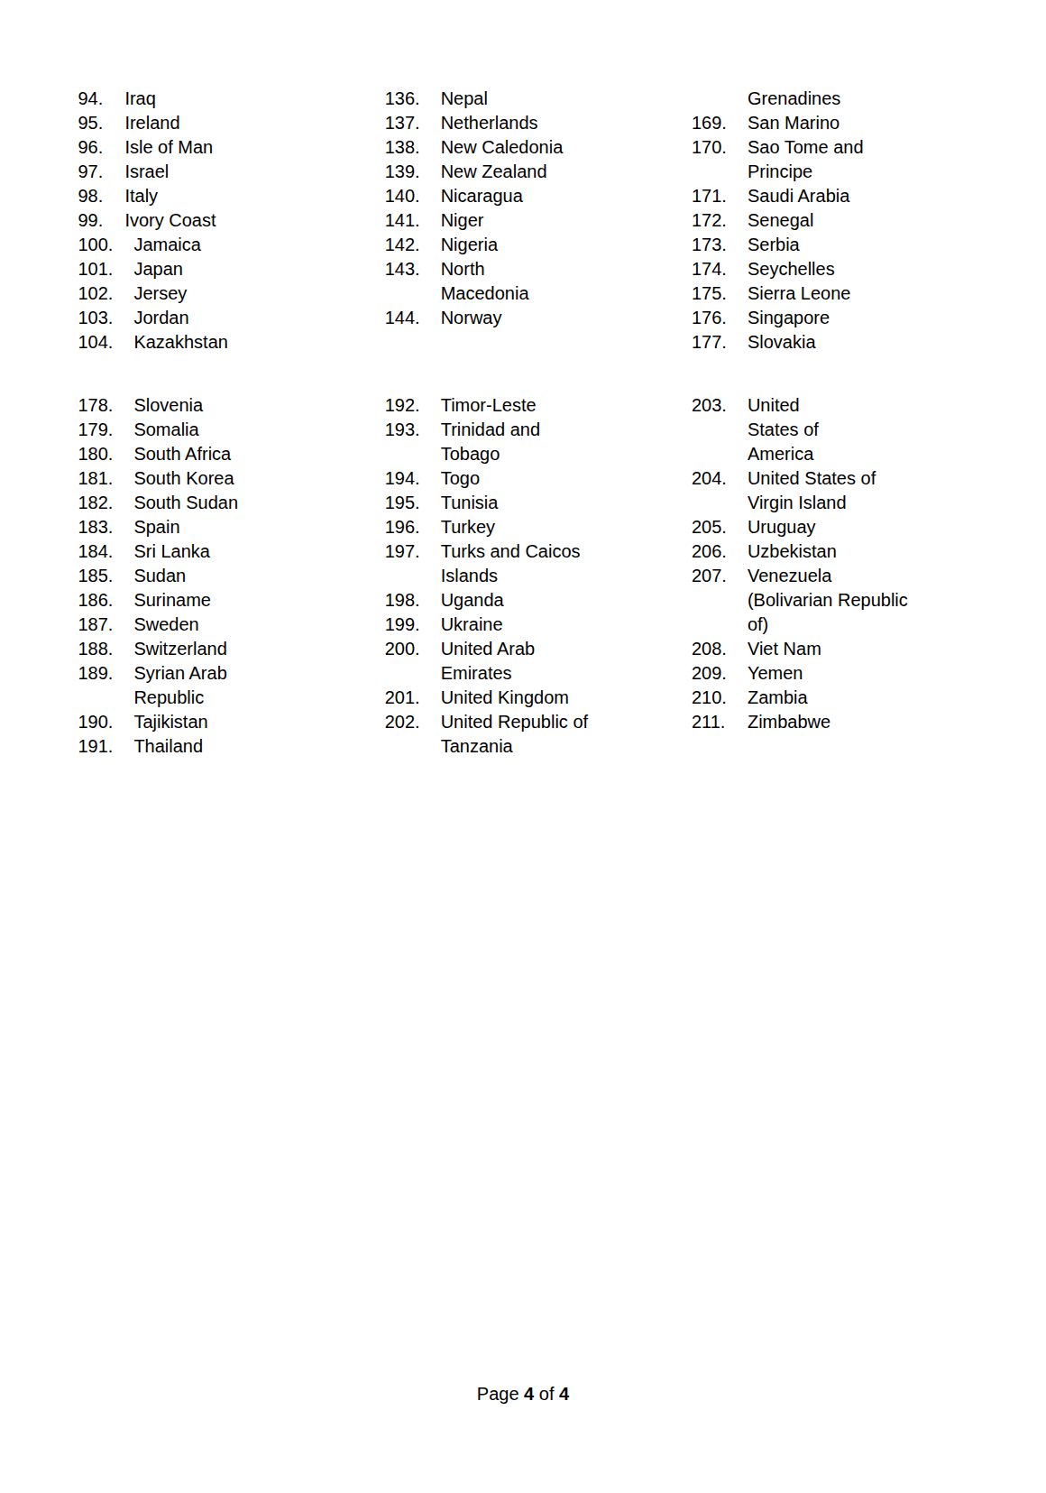94. Iraq
95. Ireland
96. Isle of Man
97. Israel
98. Italy
99. Ivory Coast
100. Jamaica
101. Japan
102. Jersey
103. Jordan
104. Kazakhstan
136. Nepal
137. Netherlands
138. New Caledonia
139. New Zealand
140. Nicaragua
141. Niger
142. Nigeria
143. North
Macedonia
144. Norway
Grenadines
169. San Marino
170. Sao Tome and
Principe
171. Saudi Arabia
172. Senegal
173. Serbia
174. Seychelles
175. Sierra Leone
176. Singapore
177. Slovakia
178. Slovenia
179. Somalia
180. South Africa
181. South Korea
182. South Sudan
183. Spain
184. Sri Lanka
185. Sudan
186. Suriname
187. Sweden
188. Switzerland
189. Syrian Arab
Republic
190. Tajikistan
191. Thailand
192. Timor-Leste
193. Trinidad and
Tobago
194. Togo
195. Tunisia
196. Turkey
197. Turks and Caicos
Islands
198. Uganda
199. Ukraine
200. United Arab
Emirates
201. United Kingdom
202. United Republic of
Tanzania
203. United
States of
America
204. United States of
Virgin Island
205. Uruguay
206. Uzbekistan
207. Venezuela
(Bolivarian Republic
of)
208. Viet Nam
209. Yemen
210. Zambia
211. Zimbabwe
Page 4 of 4